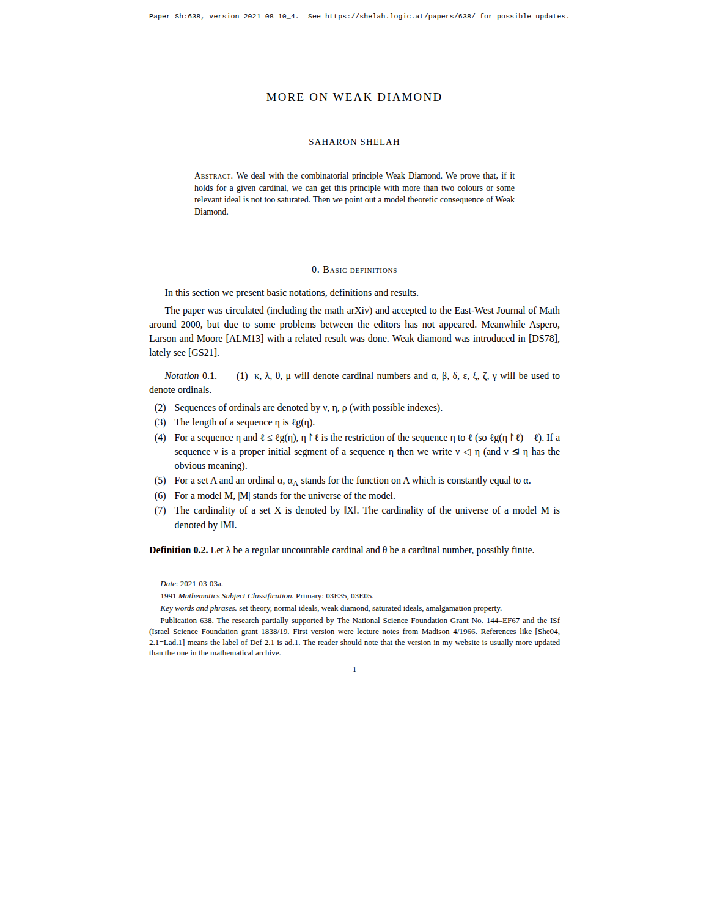Paper Sh:638, version 2021-08-10_4. See https://shelah.logic.at/papers/638/ for possible updates.
MORE ON WEAK DIAMOND
SAHARON SHELAH
Abstract. We deal with the combinatorial principle Weak Diamond. We prove that, if it holds for a given cardinal, we can get this principle with more than two colours or some relevant ideal is not too saturated. Then we point out a model theoretic consequence of Weak Diamond.
0. Basic definitions
In this section we present basic notations, definitions and results.
The paper was circulated (including the math arXiv) and accepted to the East-West Journal of Math around 2000, but due to some problems between the editors has not appeared. Meanwhile Aspero, Larson and Moore [ALM13] with a related result was done. Weak diamond was introduced in [DS78], lately see [GS21].
Notation 0.1. (1) κ, λ, θ, μ will denote cardinal numbers and α, β, δ, ε, ξ, ζ, γ will be used to denote ordinals.
(2) Sequences of ordinals are denoted by ν, η, ρ (with possible indexes).
(3) The length of a sequence η is ℓg(η).
(4) For a sequence η and ℓ ≤ ℓg(η), η↾ℓ is the restriction of the sequence η to ℓ (so ℓg(η↾ℓ) = ℓ). If a sequence ν is a proper initial segment of a sequence η then we write ν ◁ η (and ν ⊴ η has the obvious meaning).
(5) For a set A and an ordinal α, αA stands for the function on A which is constantly equal to α.
(6) For a model M, |M| stands for the universe of the model.
(7) The cardinality of a set X is denoted by ‖X‖. The cardinality of the universe of a model M is denoted by ‖M‖.
Definition 0.2. Let λ be a regular uncountable cardinal and θ be a cardinal number, possibly finite.
Date: 2021-03-03a.
1991 Mathematics Subject Classification. Primary: 03E35, 03E05.
Key words and phrases. set theory, normal ideals, weak diamond, saturated ideals, amalgamation property.
Publication 638. The research partially supported by The National Science Foundation Grant No. 144–EF67 and the ISf (Israel Science Foundation grant 1838/19. First version were lecture notes from Madison 4/1966. References like [She04, 2.1=Lad.1] means the label of Def 2.1 is ad.1. The reader should note that the version in my website is usually more updated than the one in the mathematical archive.
1